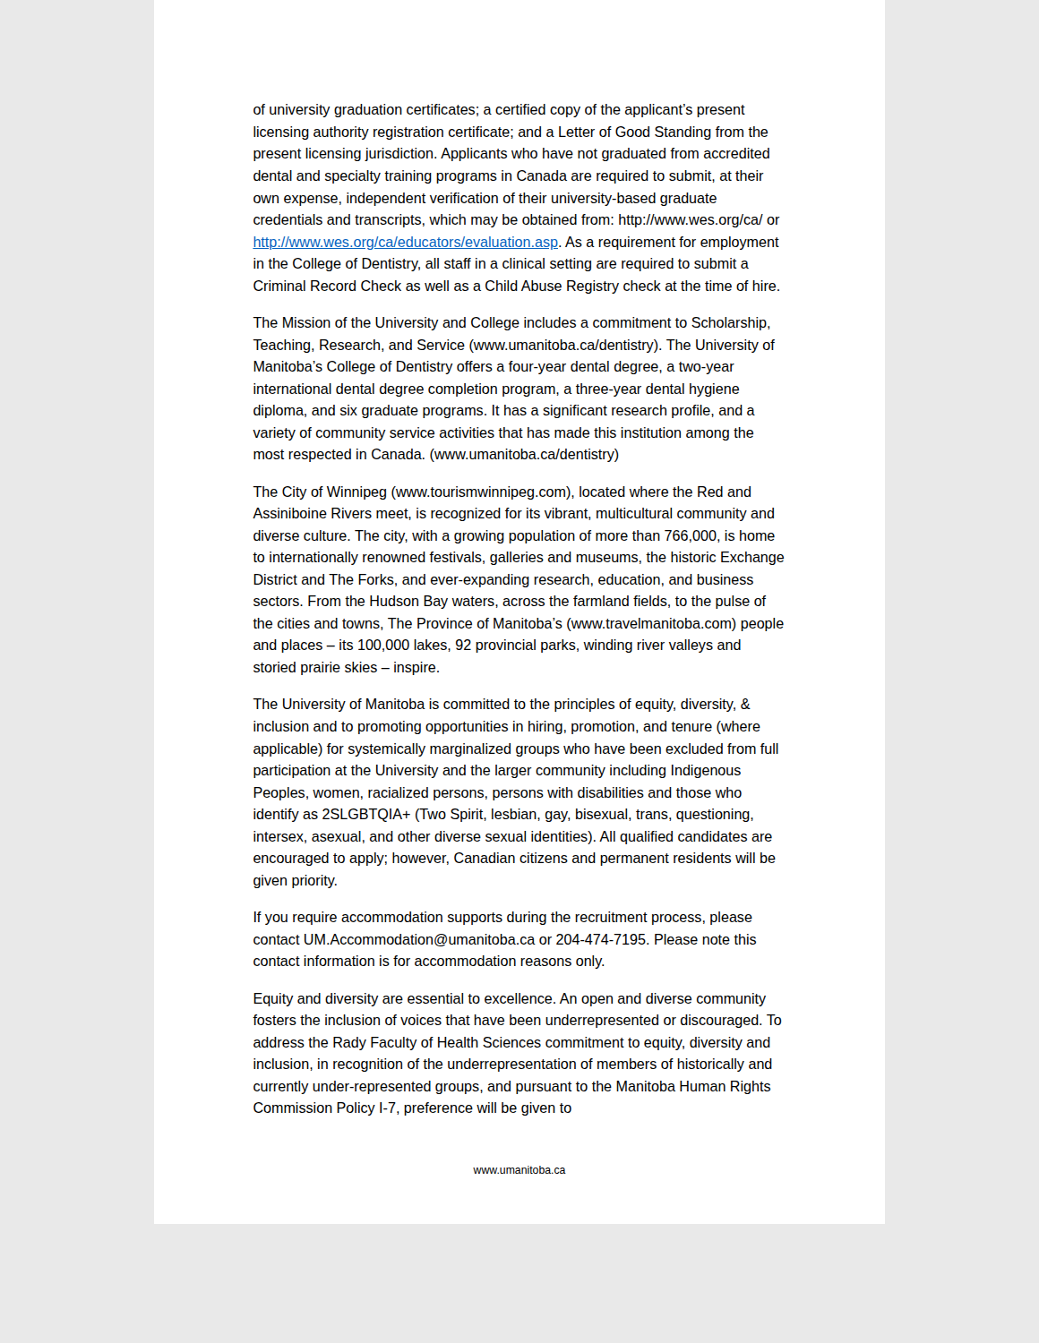of university graduation certificates; a certified copy of the applicant’s present licensing authority registration certificate; and a Letter of Good Standing from the present licensing jurisdiction. Applicants who have not graduated from accredited dental and specialty training programs in Canada are required to submit, at their own expense, independent verification of their university-based graduate credentials and transcripts, which may be obtained from: http://www.wes.org/ca/ or http://www.wes.org/ca/educators/evaluation.asp. As a requirement for employment in the College of Dentistry, all staff in a clinical setting are required to submit a Criminal Record Check as well as a Child Abuse Registry check at the time of hire.
The Mission of the University and College includes a commitment to Scholarship, Teaching, Research, and Service (www.umanitoba.ca/dentistry). The University of Manitoba’s College of Dentistry offers a four-year dental degree, a two-year international dental degree completion program, a three-year dental hygiene diploma, and six graduate programs. It has a significant research profile, and a variety of community service activities that has made this institution among the most respected in Canada. (www.umanitoba.ca/dentistry)
The City of Winnipeg (www.tourismwinnipeg.com), located where the Red and Assiniboine Rivers meet, is recognized for its vibrant, multicultural community and diverse culture. The city, with a growing population of more than 766,000, is home to internationally renowned festivals, galleries and museums, the historic Exchange District and The Forks, and ever-expanding research, education, and business sectors. From the Hudson Bay waters, across the farmland fields, to the pulse of the cities and towns, The Province of Manitoba’s (www.travelmanitoba.com) people and places – its 100,000 lakes, 92 provincial parks, winding river valleys and storied prairie skies – inspire.
The University of Manitoba is committed to the principles of equity, diversity, & inclusion and to promoting opportunities in hiring, promotion, and tenure (where applicable) for systemically marginalized groups who have been excluded from full participation at the University and the larger community including Indigenous Peoples, women, racialized persons, persons with disabilities and those who identify as 2SLGBTQIA+ (Two Spirit, lesbian, gay, bisexual, trans, questioning, intersex, asexual, and other diverse sexual identities). All qualified candidates are encouraged to apply; however, Canadian citizens and permanent residents will be given priority.
If you require accommodation supports during the recruitment process, please contact UM.Accommodation@umanitoba.ca or 204-474-7195. Please note this contact information is for accommodation reasons only.
Equity and diversity are essential to excellence. An open and diverse community fosters the inclusion of voices that have been underrepresented or discouraged. To address the Rady Faculty of Health Sciences commitment to equity, diversity and inclusion, in recognition of the underrepresentation of members of historically and currently under-represented groups, and pursuant to the Manitoba Human Rights Commission Policy I-7, preference will be given to
www.umanitoba.ca